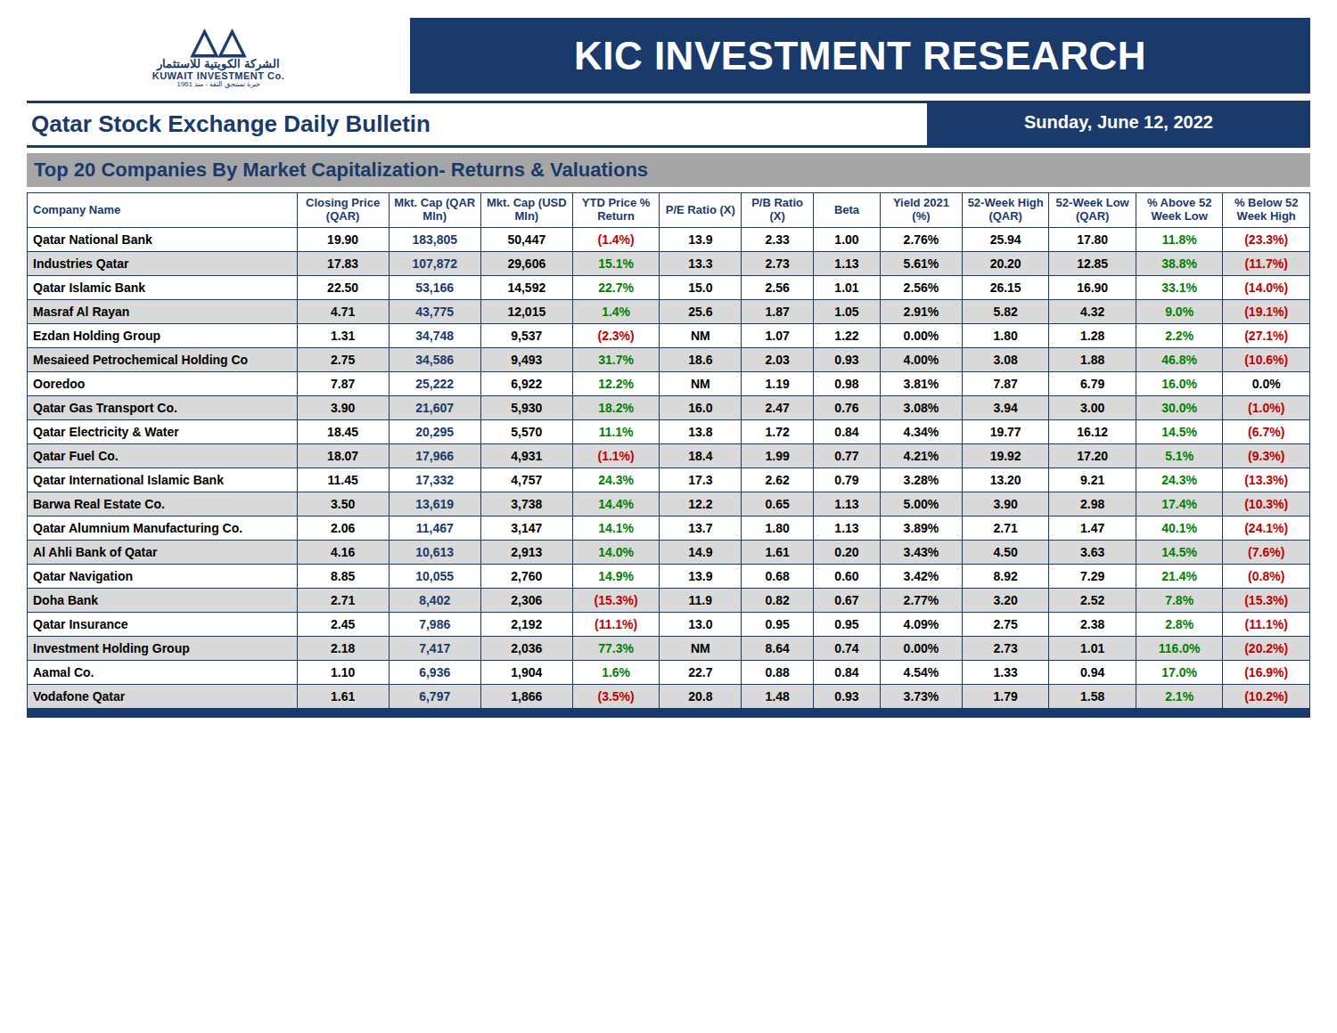△△
الشركة الكويتية للاستثمار
KUWAIT INVESTMENT Co.
خبرة تستحق الثقة - منذ 1961
KIC INVESTMENT RESEARCH
Qatar Stock Exchange Daily Bulletin
Sunday, June 12, 2022
Top 20 Companies By Market Capitalization- Returns & Valuations
| Company Name | Closing Price (QAR) | Mkt. Cap (QAR Mln) | Mkt. Cap (USD Mln) | YTD Price % Return | P/E Ratio (X) | P/B Ratio (X) | Beta | Yield 2021 (%) | 52-Week High (QAR) | 52-Week Low (QAR) | % Above 52 Week Low | % Below 52 Week High |
| --- | --- | --- | --- | --- | --- | --- | --- | --- | --- | --- | --- | --- |
| Qatar National Bank | 19.90 | 183,805 | 50,447 | (1.4%) | 13.9 | 2.33 | 1.00 | 2.76% | 25.94 | 17.80 | 11.8% | (23.3%) |
| Industries Qatar | 17.83 | 107,872 | 29,606 | 15.1% | 13.3 | 2.73 | 1.13 | 5.61% | 20.20 | 12.85 | 38.8% | (11.7%) |
| Qatar Islamic Bank | 22.50 | 53,166 | 14,592 | 22.7% | 15.0 | 2.56 | 1.01 | 2.56% | 26.15 | 16.90 | 33.1% | (14.0%) |
| Masraf Al Rayan | 4.71 | 43,775 | 12,015 | 1.4% | 25.6 | 1.87 | 1.05 | 2.91% | 5.82 | 4.32 | 9.0% | (19.1%) |
| Ezdan Holding Group | 1.31 | 34,748 | 9,537 | (2.3%) | NM | 1.07 | 1.22 | 0.00% | 1.80 | 1.28 | 2.2% | (27.1%) |
| Mesaieed Petrochemical Holding Co | 2.75 | 34,586 | 9,493 | 31.7% | 18.6 | 2.03 | 0.93 | 4.00% | 3.08 | 1.88 | 46.8% | (10.6%) |
| Ooredoo | 7.87 | 25,222 | 6,922 | 12.2% | NM | 1.19 | 0.98 | 3.81% | 7.87 | 6.79 | 16.0% | 0.0% |
| Qatar Gas Transport Co. | 3.90 | 21,607 | 5,930 | 18.2% | 16.0 | 2.47 | 0.76 | 3.08% | 3.94 | 3.00 | 30.0% | (1.0%) |
| Qatar Electricity & Water | 18.45 | 20,295 | 5,570 | 11.1% | 13.8 | 1.72 | 0.84 | 4.34% | 19.77 | 16.12 | 14.5% | (6.7%) |
| Qatar Fuel Co. | 18.07 | 17,966 | 4,931 | (1.1%) | 18.4 | 1.99 | 0.77 | 4.21% | 19.92 | 17.20 | 5.1% | (9.3%) |
| Qatar International Islamic Bank | 11.45 | 17,332 | 4,757 | 24.3% | 17.3 | 2.62 | 0.79 | 3.28% | 13.20 | 9.21 | 24.3% | (13.3%) |
| Barwa Real Estate Co. | 3.50 | 13,619 | 3,738 | 14.4% | 12.2 | 0.65 | 1.13 | 5.00% | 3.90 | 2.98 | 17.4% | (10.3%) |
| Qatar Alumnium Manufacturing Co. | 2.06 | 11,467 | 3,147 | 14.1% | 13.7 | 1.80 | 1.13 | 3.89% | 2.71 | 1.47 | 40.1% | (24.1%) |
| Al Ahli Bank of Qatar | 4.16 | 10,613 | 2,913 | 14.0% | 14.9 | 1.61 | 0.20 | 3.43% | 4.50 | 3.63 | 14.5% | (7.6%) |
| Qatar Navigation | 8.85 | 10,055 | 2,760 | 14.9% | 13.9 | 0.68 | 0.60 | 3.42% | 8.92 | 7.29 | 21.4% | (0.8%) |
| Doha Bank | 2.71 | 8,402 | 2,306 | (15.3%) | 11.9 | 0.82 | 0.67 | 2.77% | 3.20 | 2.52 | 7.8% | (15.3%) |
| Qatar Insurance | 2.45 | 7,986 | 2,192 | (11.1%) | 13.0 | 0.95 | 0.95 | 4.09% | 2.75 | 2.38 | 2.8% | (11.1%) |
| Investment Holding Group | 2.18 | 7,417 | 2,036 | 77.3% | NM | 8.64 | 0.74 | 0.00% | 2.73 | 1.01 | 116.0% | (20.2%) |
| Aamal Co. | 1.10 | 6,936 | 1,904 | 1.6% | 22.7 | 0.88 | 0.84 | 4.54% | 1.33 | 0.94 | 17.0% | (16.9%) |
| Vodafone Qatar | 1.61 | 6,797 | 1,866 | (3.5%) | 20.8 | 1.48 | 0.93 | 3.73% | 1.79 | 1.58 | 2.1% | (10.2%) |